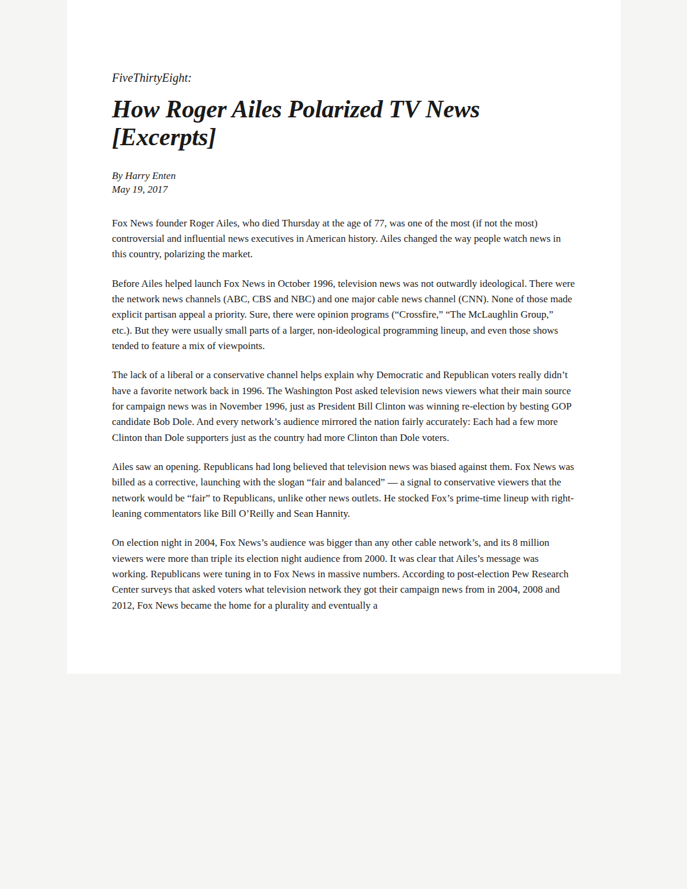FiveThirtyEight:
How Roger Ailes Polarized TV News [Excerpts]
By Harry Enten May 19, 2017
Fox News founder Roger Ailes, who died Thursday at the age of 77, was one of the most (if not the most) controversial and influential news executives in American history. Ailes changed the way people watch news in this country, polarizing the market.
Before Ailes helped launch Fox News in October 1996, television news was not outwardly ideological. There were the network news channels (ABC, CBS and NBC) and one major cable news channel (CNN). None of those made explicit partisan appeal a priority. Sure, there were opinion programs (“Crossfire,” “The McLaughlin Group,” etc.). But they were usually small parts of a larger, non-ideological programming lineup, and even those shows tended to feature a mix of viewpoints.
The lack of a liberal or a conservative channel helps explain why Democratic and Republican voters really didn’t have a favorite network back in 1996. The Washington Post asked television news viewers what their main source for campaign news was in November 1996, just as President Bill Clinton was winning re-election by besting GOP candidate Bob Dole. And every network’s audience mirrored the nation fairly accurately: Each had a few more Clinton than Dole supporters just as the country had more Clinton than Dole voters.
Ailes saw an opening. Republicans had long believed that television news was biased against them. Fox News was billed as a corrective, launching with the slogan “fair and balanced” — a signal to conservative viewers that the network would be “fair” to Republicans, unlike other news outlets. He stocked Fox’s prime-time lineup with right-leaning commentators like Bill O’Reilly and Sean Hannity.
On election night in 2004, Fox News’s audience was bigger than any other cable network’s, and its 8 million viewers were more than triple its election night audience from 2000. It was clear that Ailes’s message was working. Republicans were tuning in to Fox News in massive numbers. According to post-election Pew Research Center surveys that asked voters what television network they got their campaign news from in 2004, 2008 and 2012, Fox News became the home for a plurality and eventually a